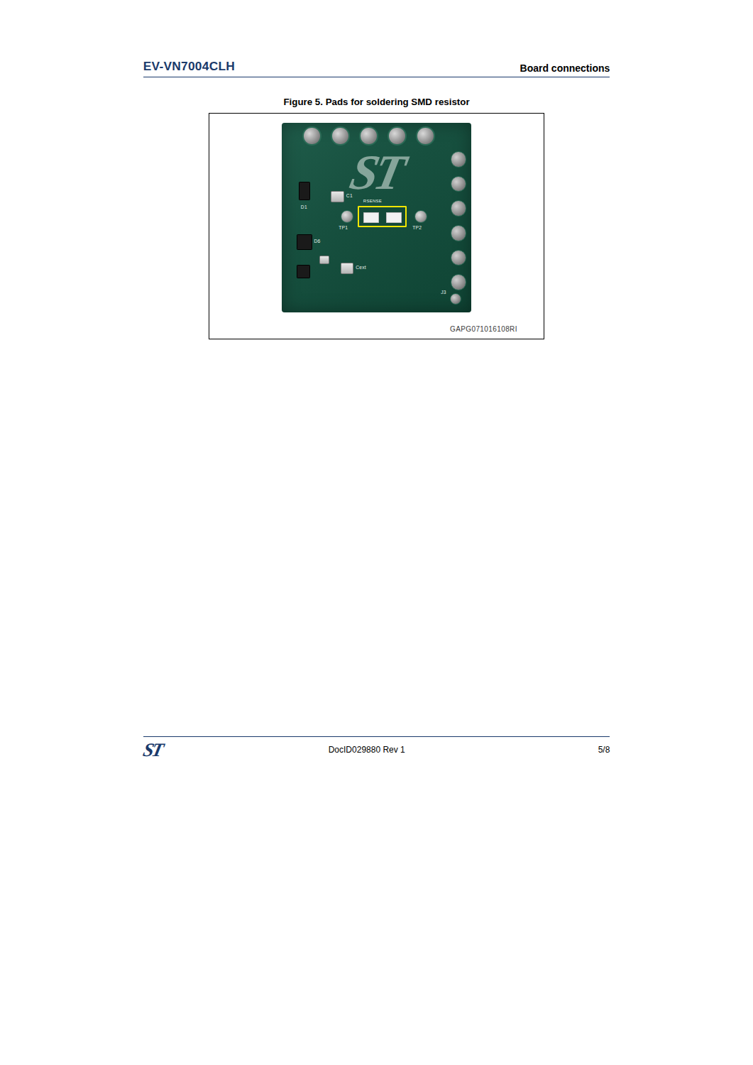EV-VN7004CLH
Board connections
Figure 5. Pads for soldering SMD resistor
ST
D1
D6
C1
TP1
TP2
Cext
J3
RSENSE
GAPG071016108RI
ST
DocID029880 Rev 1
5/8